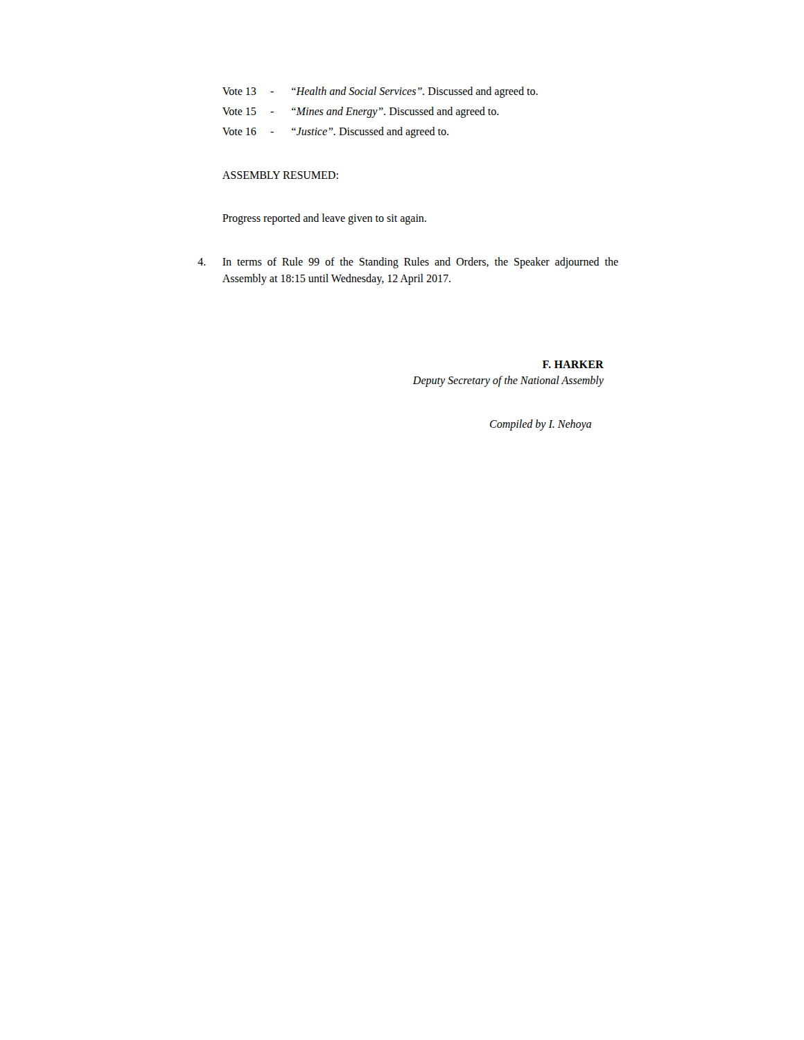Vote 13-“Health and Social Services”. Discussed and agreed to.
Vote 15-“Mines and Energy”. Discussed and agreed to.
Vote 16-“Justice”. Discussed and agreed to.
ASSEMBLY RESUMED:
Progress reported and leave given to sit again.
4.
In terms of Rule 99 of the Standing Rules and Orders, the Speaker adjourned the Assembly at 18:15 until Wednesday, 12 April 2017.
F. HARKER
Deputy Secretary of the National Assembly
Compiled by I. Nehoya